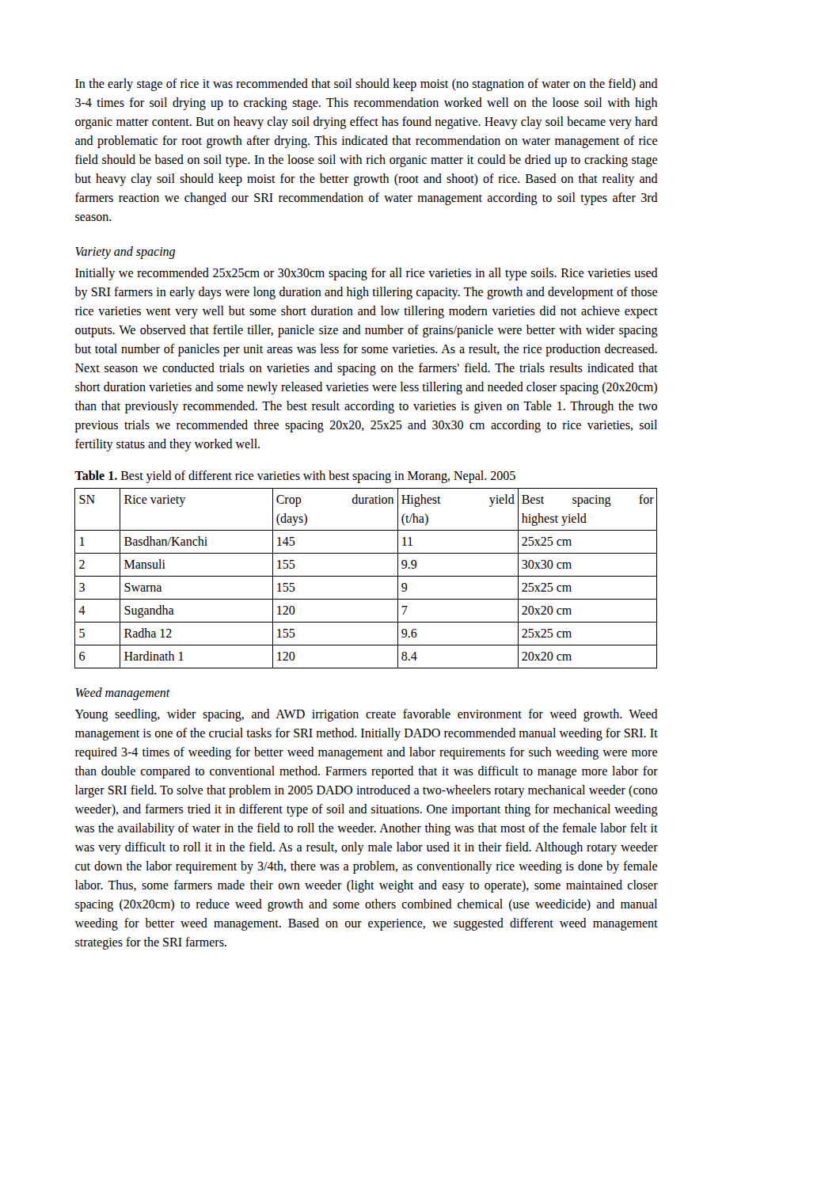In the early stage of rice it was recommended that soil should keep moist (no stagnation of water on the field) and 3-4 times for soil drying up to cracking stage. This recommendation worked well on the loose soil with high organic matter content. But on heavy clay soil drying effect has found negative. Heavy clay soil became very hard and problematic for root growth after drying. This indicated that recommendation on water management of rice field should be based on soil type. In the loose soil with rich organic matter it could be dried up to cracking stage but heavy clay soil should keep moist for the better growth (root and shoot) of rice. Based on that reality and farmers reaction we changed our SRI recommendation of water management according to soil types after 3rd season.
Variety and spacing
Initially we recommended 25x25cm or 30x30cm spacing for all rice varieties in all type soils. Rice varieties used by SRI farmers in early days were long duration and high tillering capacity. The growth and development of those rice varieties went very well but some short duration and low tillering modern varieties did not achieve expect outputs. We observed that fertile tiller, panicle size and number of grains/panicle were better with wider spacing but total number of panicles per unit areas was less for some varieties. As a result, the rice production decreased. Next season we conducted trials on varieties and spacing on the farmers' field. The trials results indicated that short duration varieties and some newly released varieties were less tillering and needed closer spacing (20x20cm) than that previously recommended. The best result according to varieties is given on Table 1. Through the two previous trials we recommended three spacing 20x20, 25x25 and 30x30 cm according to rice varieties, soil fertility status and they worked well.
Table 1. Best yield of different rice varieties with best spacing in Morang, Nepal. 2005
| SN | Rice variety | Crop duration (days) | Highest yield (t/ha) | Best spacing for highest yield |
| --- | --- | --- | --- | --- |
| 1 | Basdhan/Kanchi | 145 | 11 | 25x25 cm |
| 2 | Mansuli | 155 | 9.9 | 30x30 cm |
| 3 | Swarna | 155 | 9 | 25x25 cm |
| 4 | Sugandha | 120 | 7 | 20x20 cm |
| 5 | Radha 12 | 155 | 9.6 | 25x25 cm |
| 6 | Hardinath 1 | 120 | 8.4 | 20x20 cm |
Weed management
Young seedling, wider spacing, and AWD irrigation create favorable environment for weed growth. Weed management is one of the crucial tasks for SRI method. Initially DADO recommended manual weeding for SRI. It required 3-4 times of weeding for better weed management and labor requirements for such weeding were more than double compared to conventional method. Farmers reported that it was difficult to manage more labor for larger SRI field. To solve that problem in 2005 DADO introduced a two-wheelers rotary mechanical weeder (cono weeder), and farmers tried it in different type of soil and situations. One important thing for mechanical weeding was the availability of water in the field to roll the weeder. Another thing was that most of the female labor felt it was very difficult to roll it in the field. As a result, only male labor used it in their field. Although rotary weeder cut down the labor requirement by 3/4th, there was a problem, as conventionally rice weeding is done by female labor. Thus, some farmers made their own weeder (light weight and easy to operate), some maintained closer spacing (20x20cm) to reduce weed growth and some others combined chemical (use weedicide) and manual weeding for better weed management. Based on our experience, we suggested different weed management strategies for the SRI farmers.